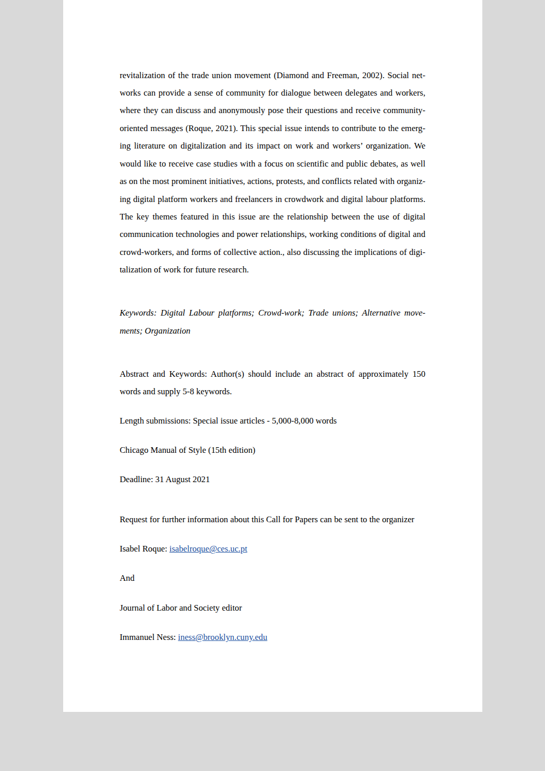revitalization of the trade union movement (Diamond and Freeman, 2002). Social networks can provide a sense of community for dialogue between delegates and workers, where they can discuss and anonymously pose their questions and receive community-oriented messages (Roque, 2021). This special issue intends to contribute to the emerging literature on digitalization and its impact on work and workers’ organization. We would like to receive case studies with a focus on scientific and public debates, as well as on the most prominent initiatives, actions, protests, and conflicts related with organizing digital platform workers and freelancers in crowdwork and digital labour platforms. The key themes featured in this issue are the relationship between the use of digital communication technologies and power relationships, working conditions of digital and crowd-workers, and forms of collective action., also discussing the implications of digitalization of work for future research.
Keywords: Digital Labour platforms; Crowd-work; Trade unions; Alternative movements; Organization
Abstract and Keywords: Author(s) should include an abstract of approximately 150 words and supply 5-8 keywords.
Length submissions: Special issue articles - 5,000-8,000 words
Chicago Manual of Style (15th edition)
Deadline: 31 August 2021
Request for further information about this Call for Papers can be sent to the organizer
Isabel Roque: isabelroque@ces.uc.pt
And
Journal of Labor and Society editor
Immanuel Ness: iness@brooklyn.cuny.edu